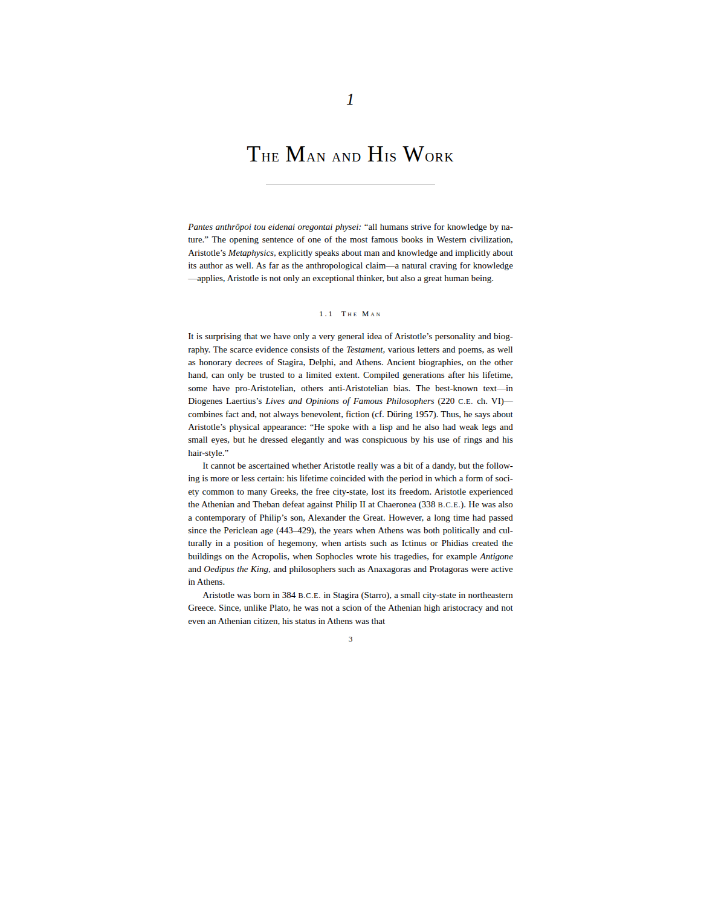1
The Man and His Work
Pantes anthrôpoi tou eidenai oregontai physei: “all humans strive for knowledge by nature.” The opening sentence of one of the most famous books in Western civilization, Aristotle’s Metaphysics, explicitly speaks about man and knowledge and implicitly about its author as well. As far as the anthropological claim—a natural craving for knowledge—applies, Aristotle is not only an exceptional thinker, but also a great human being.
1.1 The Man
It is surprising that we have only a very general idea of Aristotle’s personality and biography. The scarce evidence consists of the Testament, various letters and poems, as well as honorary decrees of Stagira, Delphi, and Athens. Ancient biographies, on the other hand, can only be trusted to a limited extent. Compiled generations after his lifetime, some have pro-Aristotelian, others anti-Aristotelian bias. The best-known text—in Diogenes Laertius’s Lives and Opinions of Famous Philosophers (220 C.E. ch. VI)—combines fact and, not always benevolent, fiction (cf. Düring 1957). Thus, he says about Aristotle’s physical appearance: “He spoke with a lisp and he also had weak legs and small eyes, but he dressed elegantly and was conspicuous by his use of rings and his hair-style.”
It cannot be ascertained whether Aristotle really was a bit of a dandy, but the following is more or less certain: his lifetime coincided with the period in which a form of society common to many Greeks, the free city-state, lost its freedom. Aristotle experienced the Athenian and Theban defeat against Philip II at Chaeronea (338 B.C.E.). He was also a contemporary of Philip’s son, Alexander the Great. However, a long time had passed since the Periclean age (443–429), the years when Athens was both politically and culturally in a position of hegemony, when artists such as Ictinus or Phidias created the buildings on the Acropolis, when Sophocles wrote his tragedies, for example Antigone and Oedipus the King, and philosophers such as Anaxagoras and Protagoras were active in Athens.
Aristotle was born in 384 B.C.E. in Stagira (Starro), a small city-state in northeastern Greece. Since, unlike Plato, he was not a scion of the Athenian high aristocracy and not even an Athenian citizen, his status in Athens was that
3